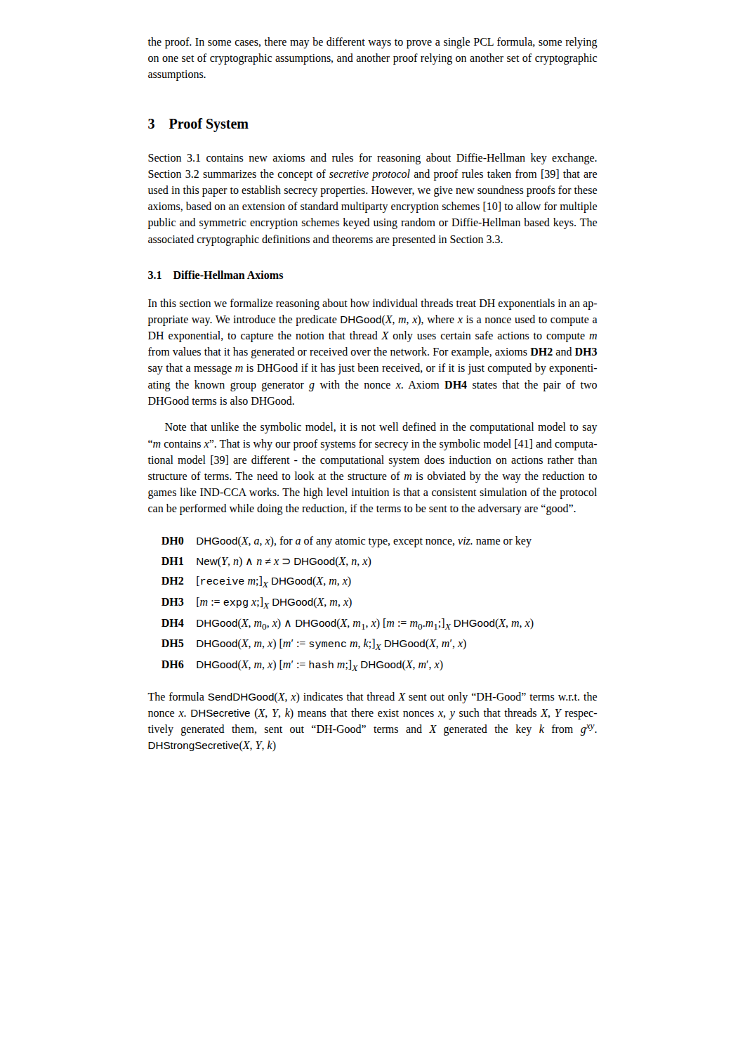the proof. In some cases, there may be different ways to prove a single PCL formula, some relying on one set of cryptographic assumptions, and another proof relying on another set of cryptographic assumptions.
3 Proof System
Section 3.1 contains new axioms and rules for reasoning about Diffie-Hellman key exchange. Section 3.2 summarizes the concept of secretive protocol and proof rules taken from [39] that are used in this paper to establish secrecy properties. However, we give new soundness proofs for these axioms, based on an extension of standard multiparty encryption schemes [10] to allow for multiple public and symmetric encryption schemes keyed using random or Diffie-Hellman based keys. The associated cryptographic definitions and theorems are presented in Section 3.3.
3.1 Diffie-Hellman Axioms
In this section we formalize reasoning about how individual threads treat DH exponentials in an appropriate way. We introduce the predicate DHGood(X, m, x), where x is a nonce used to compute a DH exponential, to capture the notion that thread X only uses certain safe actions to compute m from values that it has generated or received over the network. For example, axioms DH2 and DH3 say that a message m is DHGood if it has just been received, or if it is just computed by exponentiating the known group generator g with the nonce x. Axiom DH4 states that the pair of two DHGood terms is also DHGood.
Note that unlike the symbolic model, it is not well defined in the computational model to say “m contains x”. That is why our proof systems for secrecy in the symbolic model [41] and computational model [39] are different - the computational system does induction on actions rather than structure of terms. The need to look at the structure of m is obviated by the way the reduction to games like IND-CCA works. The high level intuition is that a consistent simulation of the protocol can be performed while doing the reduction, if the terms to be sent to the adversary are “good”.
| DH0 | DHGood ( X , a , x ), for a of any atomic type, except nonce, viz. name or key |
| DH1 | New ( Y , n ) ∧ n ≠ x ⊃ DHGood ( X , n , x ) |
| DH2 | [ receive m ;] X DHGood ( X , m , x ) |
| DH3 | [ m := expg x ;] X DHGood ( X , m , x ) |
| DH4 | DHGood ( X , m 0 , x ) ∧ DHGood ( X , m 1 , x ) [ m := m 0 . m 1 ;] X DHGood ( X , m , x ) |
| DH5 | DHGood ( X , m , x ) [ m ′ := symenc m , k ;] X DHGood ( X , m ′, x ) |
| DH6 | DHGood ( X , m , x ) [ m ′ := hash m ;] X DHGood ( X , m ′, x ) |
The formula SendDHGood(X, x) indicates that thread X sent out only “DH-Good” terms w.r.t. the nonce x. DHSecretive (X, Y, k) means that there exist nonces x, y such that threads X, Y respectively generated them, sent out “DH-Good” terms and X generated the key k from gxy. DHStrongSecretive(X, Y, k)